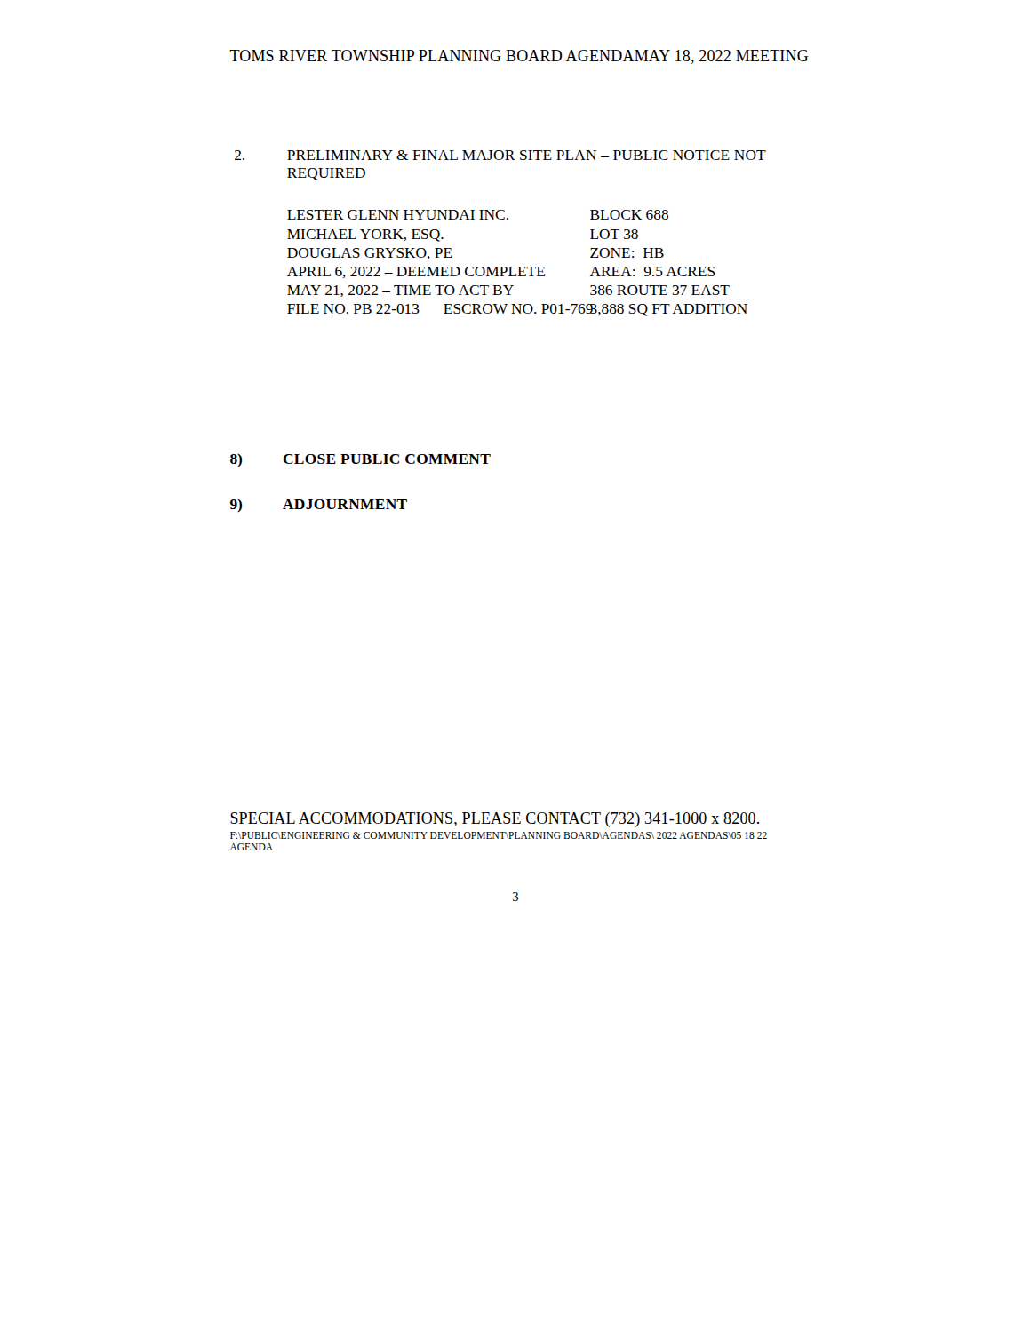TOMS RIVER TOWNSHIP PLANNING BOARD AGENDA
MAY 18, 2022 MEETING
2.
PRELIMINARY & FINAL MAJOR SITE PLAN – PUBLIC NOTICE NOT REQUIRED
LESTER GLENN HYUNDAI INC.
MICHAEL YORK, ESQ.
DOUGLAS GRYSKO, PE
APRIL 6, 2022 – DEEMED COMPLETE
MAY 21, 2022 – TIME TO ACT BY
FILE NO. PB 22-013 ESCROW NO. P01-769
BLOCK 688
LOT 38
ZONE: HB
AREA: 9.5 ACRES
386 ROUTE 37 EAST
3,888 SQ FT ADDITION
8)
CLOSE PUBLIC COMMENT
9)
ADJOURNMENT
SPECIAL ACCOMMODATIONS, PLEASE CONTACT (732) 341-1000 x 8200.
F:\PUBLIC\ENGINEERING & COMMUNITY DEVELOPMENT\PLANNING BOARD\AGENDAS\ 2022 AGENDAS\05 18 22 AGENDA
3